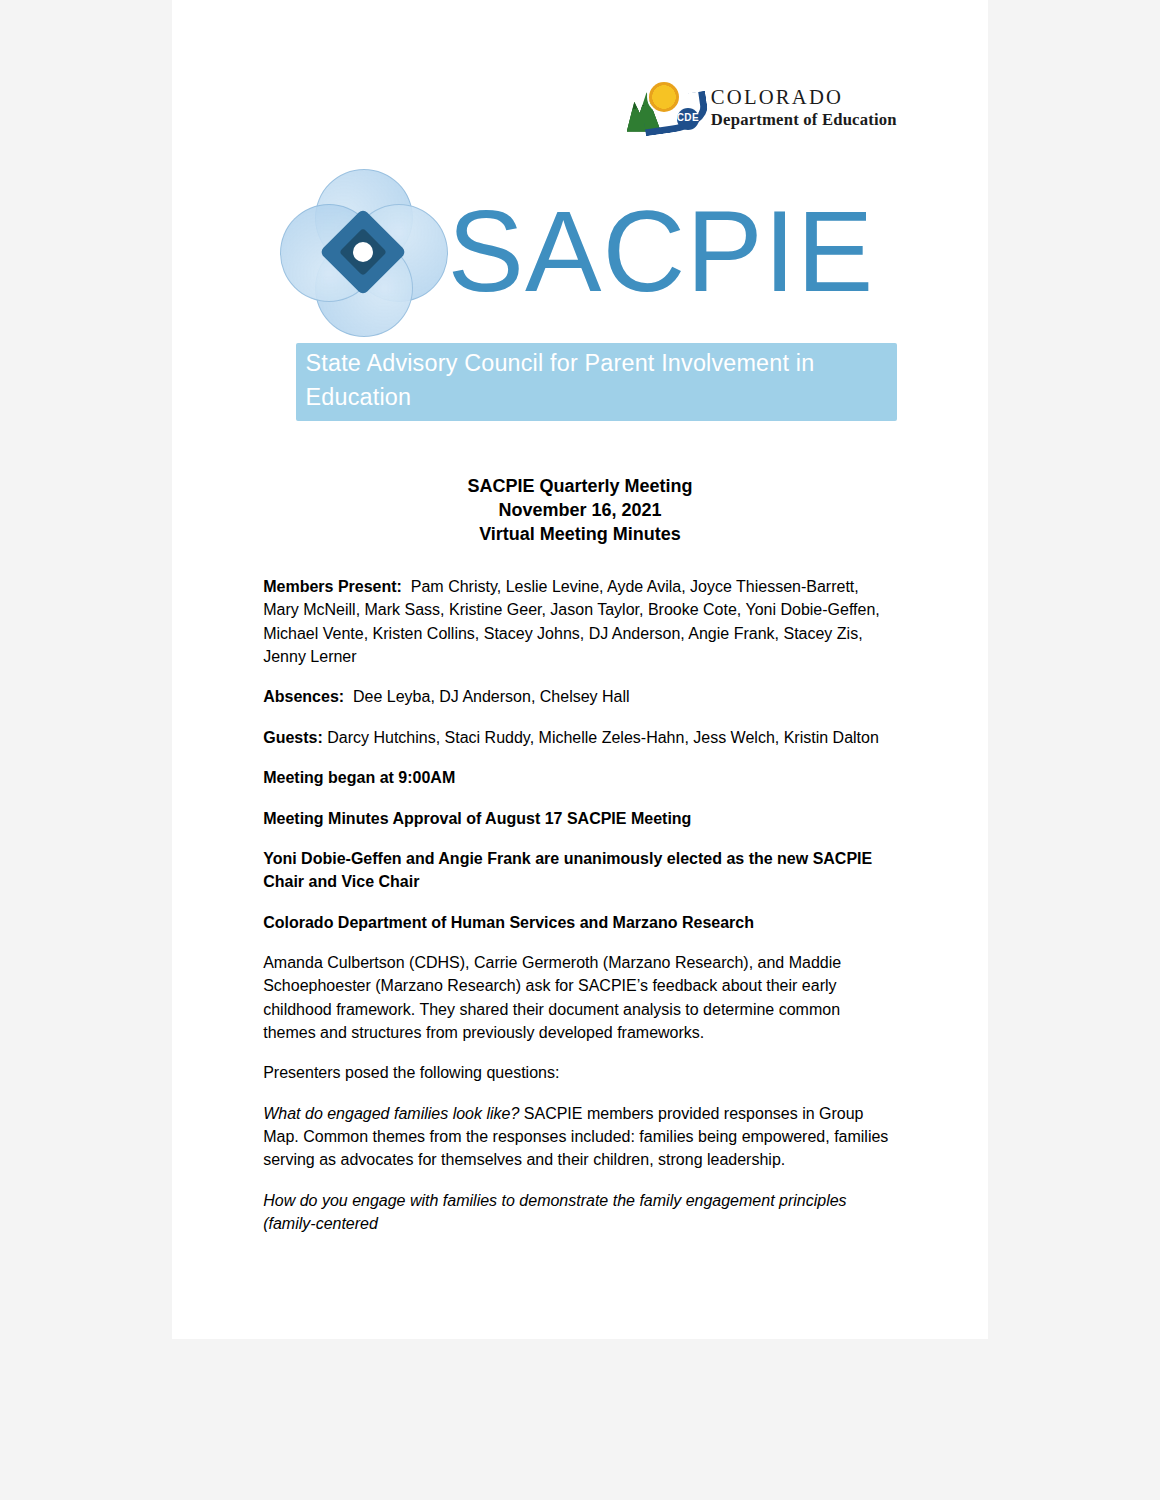CDE
Colorado
Department of Education
SACPIE
State Advisory Council for Parent Involvement in Education
SACPIE Quarterly Meeting November 16, 2021 Virtual Meeting Minutes
Members Present: Pam Christy, Leslie Levine, Ayde Avila, Joyce Thiessen-Barrett, Mary McNeill, Mark Sass, Kristine Geer, Jason Taylor, Brooke Cote, Yoni Dobie-Geffen, Michael Vente, Kristen Collins, Stacey Johns, DJ Anderson, Angie Frank, Stacey Zis, Jenny Lerner
Absences: Dee Leyba, DJ Anderson, Chelsey Hall
Guests: Darcy Hutchins, Staci Ruddy, Michelle Zeles-Hahn, Jess Welch, Kristin Dalton
Meeting began at 9:00AM
Meeting Minutes Approval of August 17 SACPIE Meeting
Yoni Dobie-Geffen and Angie Frank are unanimously elected as the new SACPIE Chair and Vice Chair
Colorado Department of Human Services and Marzano Research
Amanda Culbertson (CDHS), Carrie Germeroth (Marzano Research), and Maddie Schoephoester (Marzano Research) ask for SACPIE’s feedback about their early childhood framework. They shared their document analysis to determine common themes and structures from previously developed frameworks.
Presenters posed the following questions:
What do engaged families look like? SACPIE members provided responses in Group Map. Common themes from the responses included: families being empowered, families serving as advocates for themselves and their children, strong leadership.
How do you engage with families to demonstrate the family engagement principles (family-centered